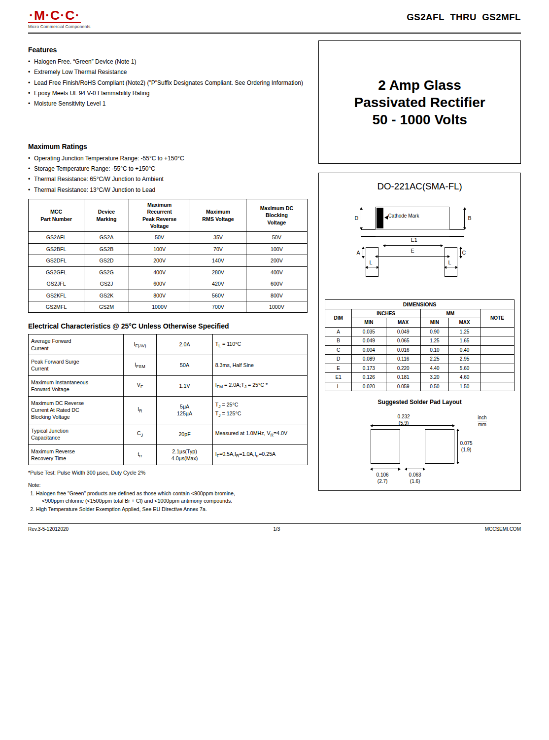·M·C·C·
Micro Commercial Components
GS2AFL THRU GS2MFL
Features
Halogen Free. “Green” Device (Note 1)
Extremely Low Thermal Resistance
Lead Free Finish/RoHS Compliant (Note2) ("P"Suffix Designates Compliant. See Ordering Information)
Epoxy Meets UL 94 V-0 Flammability Rating
Moisture Sensitivity Level 1
Maximum Ratings
Operating Junction Temperature Range: -55°C to +150°C
Storage Temperature Range: -55°C to +150°C
Thermal Resistance: 65°C/W Junction to Ambient
Thermal Resistance: 13°C/W Junction to Lead
| MCC Part Number | Device Marking | Maximum Recurrent Peak Reverse Voltage | Maximum RMS Voltage | Maximum DC Blocking Voltage |
| --- | --- | --- | --- | --- |
| GS2AFL | GS2A | 50V | 35V | 50V |
| GS2BFL | GS2B | 100V | 70V | 100V |
| GS2DFL | GS2D | 200V | 140V | 200V |
| GS2GFL | GS2G | 400V | 280V | 400V |
| GS2JFL | GS2J | 600V | 420V | 600V |
| GS2KFL | GS2K | 800V | 560V | 800V |
| GS2MFL | GS2M | 1000V | 700V | 1000V |
Electrical Characteristics @ 25°C Unless Otherwise Specified
| Average Forward Current | I F(AV) | 2.0A | T L = 110°C |
| Peak Forward Surge Current | I FSM | 50A | 8.3ms, Half Sine |
| Maximum Instantaneous Forward Voltage | V F | 1.1V | I FM = 2.0A;T J = 25°C * |
| Maximum DC Reverse Current At Rated DC Blocking Voltage | I R | 5µA 125µA | T J = 25°C T J = 125°C |
| Typical Junction Capacitance | C J | 20pF | Measured at 1.0MHz, V R =4.0V |
| Maximum Reverse Recovery Time | t rr | 2.1µs(Typ) 4.0µs(Max) | I F =0.5A,I R =1.0A,I rr =0.25A |
*Pulse Test: Pulse Width 300 µsec, Duty Cycle 2%
Note:
Halogen free "Green” products are defined as those which contain <900ppm bromine, <900ppm chlorine (<1500ppm total Br + Cl) and <1000ppm antimony compounds.
High Temperature Solder Exemption Applied, See EU Directive Annex 7a.
2 Amp Glass
Passivated Rectifier
50 - 1000 Volts
DO-221AC(SMA-FL)
Cathode Mark
D
B
E1
E
A
C
L
L
DIMENSIONS
| DIM | INCHES | MM | NOTE |
| --- | --- | --- | --- |
| MIN | MAX | MIN | MAX |
| A | 0.035 | 0.049 | 0.90 | 1.25 | |
| B | 0.049 | 0.065 | 1.25 | 1.65 | |
| C | 0.004 | 0.016 | 0.10 | 0.40 | |
| D | 0.089 | 0.116 | 2.25 | 2.95 | |
| E | 0.173 | 0.220 | 4.40 | 5.60 | |
| E1 | 0.126 | 0.181 | 3.20 | 4.60 | |
| L | 0.020 | 0.059 | 0.50 | 1.50 | |
Suggested Solder Pad Layout
inch mm
0.232
(5.9)
0.075
(1.9)
0.106
(2.7)
0.063
(1.6)
Rev.3-5-12012020
1/3
MCCSEMI.COM